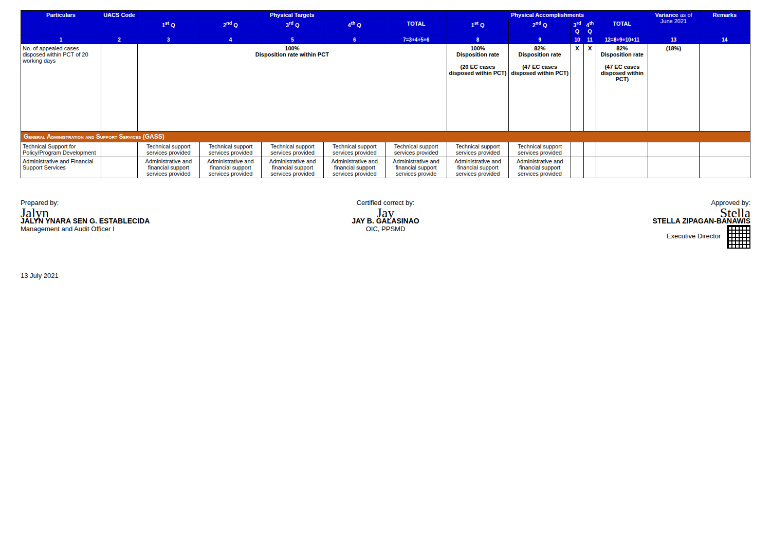| Particulars | UACS Code | Physical Targets | Physical Accomplishments | Variance as of June 2021 | Remarks |
| --- | --- | --- | --- | --- | --- |
| 1 st Q | 2 nd Q | 3 rd Q | 4 th Q | TOTAL | 1 st Q | 2 nd Q | 3 rd Q | 4 th Q | TOTAL |
| 1 | 2 | 3 | 4 | 5 | 6 | 7=3+4+5+6 | 8 | 9 | 10 | 11 | 12=8+9+10+11 | 13 | 14 |
| No. of appealed cases disposed within PCT of 20 working days | | 100% Disposition rate within PCT | 100% Disposition rate (20 EC cases disposed within PCT) | 82% Disposition rate (47 EC cases disposed within PCT) | X | X | 82% Disposition rate (47 EC cases disposed within PCT) | (18%) | |
| General Administration and Support Services (GASS) |
| Technical Support for Policy/Program Development | | Technical support services provided | Technical support services provided | Technical support services provided | Technical support services provided | Technical support services provided | Technical support services provided | Technical support services provided | | | | | |
| Administrative and Financial Support Services | | Administrative and financial support services provided | Administrative and financial support services provided | Administrative and financial support services provided | Administrative and financial support services provided | Administrative and financial support services provide | Administrative and financial support services provided | Administrative and financial support services provided | | | | | |
| Prepared by: | Certified correct by: | Approved by: |
| Jalyn JALYN YNARA SEN G. ESTABLECIDA Management and Audit Officer I | Jay JAY B. GALASINAO OIC, PPSMD | Stella STELLA ZIPAGAN-BANAWIS Executive Director |
13 July 2021